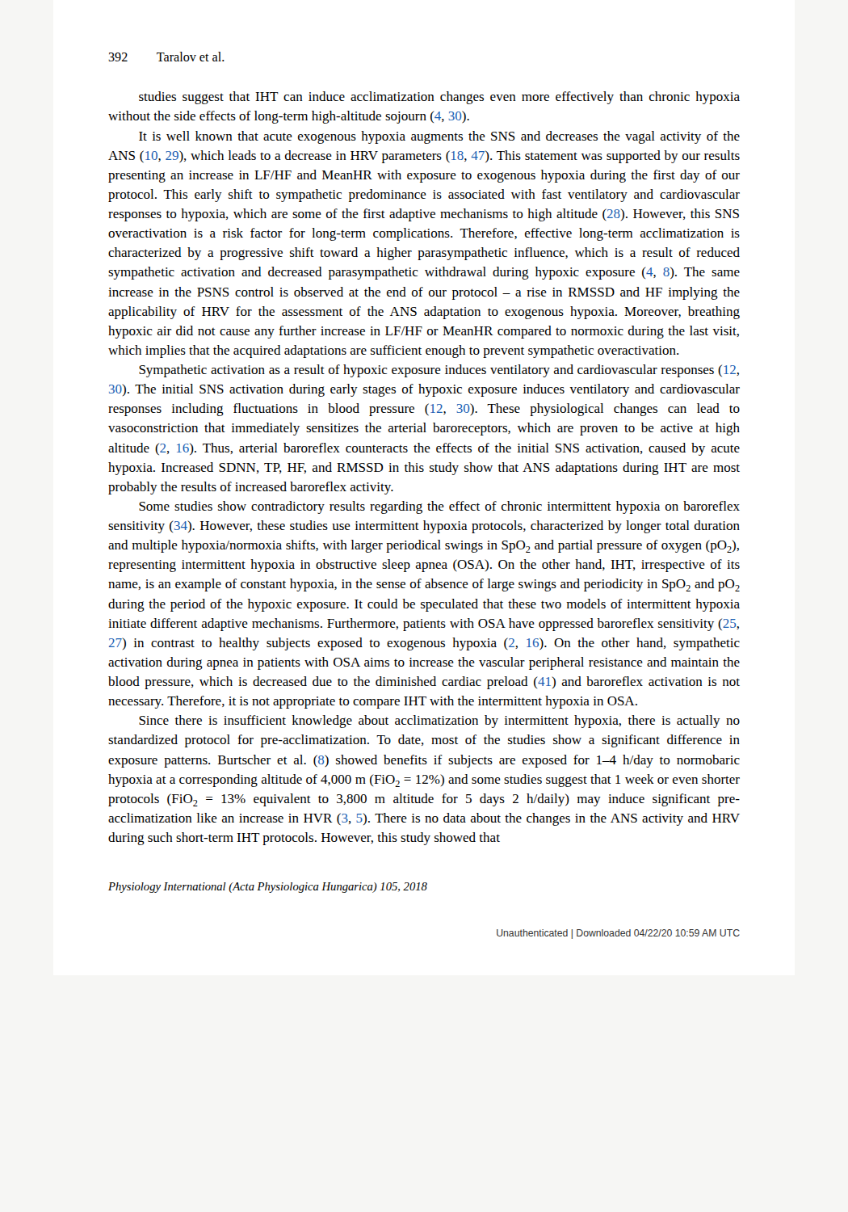392 Taralov et al.
studies suggest that IHT can induce acclimatization changes even more effectively than chronic hypoxia without the side effects of long-term high-altitude sojourn (4, 30).
It is well known that acute exogenous hypoxia augments the SNS and decreases the vagal activity of the ANS (10, 29), which leads to a decrease in HRV parameters (18, 47). This statement was supported by our results presenting an increase in LF/HF and MeanHR with exposure to exogenous hypoxia during the first day of our protocol. This early shift to sympathetic predominance is associated with fast ventilatory and cardiovascular responses to hypoxia, which are some of the first adaptive mechanisms to high altitude (28). However, this SNS overactivation is a risk factor for long-term complications. Therefore, effective long-term acclimatization is characterized by a progressive shift toward a higher parasympathetic influence, which is a result of reduced sympathetic activation and decreased parasympathetic withdrawal during hypoxic exposure (4, 8). The same increase in the PSNS control is observed at the end of our protocol – a rise in RMSSD and HF implying the applicability of HRV for the assessment of the ANS adaptation to exogenous hypoxia. Moreover, breathing hypoxic air did not cause any further increase in LF/HF or MeanHR compared to normoxic during the last visit, which implies that the acquired adaptations are sufficient enough to prevent sympathetic overactivation.
Sympathetic activation as a result of hypoxic exposure induces ventilatory and cardiovascular responses (12, 30). The initial SNS activation during early stages of hypoxic exposure induces ventilatory and cardiovascular responses including fluctuations in blood pressure (12, 30). These physiological changes can lead to vasoconstriction that immediately sensitizes the arterial baroreceptors, which are proven to be active at high altitude (2, 16). Thus, arterial baroreflex counteracts the effects of the initial SNS activation, caused by acute hypoxia. Increased SDNN, TP, HF, and RMSSD in this study show that ANS adaptations during IHT are most probably the results of increased baroreflex activity.
Some studies show contradictory results regarding the effect of chronic intermittent hypoxia on baroreflex sensitivity (34). However, these studies use intermittent hypoxia protocols, characterized by longer total duration and multiple hypoxia/normoxia shifts, with larger periodical swings in SpO2 and partial pressure of oxygen (pO2), representing intermittent hypoxia in obstructive sleep apnea (OSA). On the other hand, IHT, irrespective of its name, is an example of constant hypoxia, in the sense of absence of large swings and periodicity in SpO2 and pO2 during the period of the hypoxic exposure. It could be speculated that these two models of intermittent hypoxia initiate different adaptive mechanisms. Furthermore, patients with OSA have oppressed baroreflex sensitivity (25, 27) in contrast to healthy subjects exposed to exogenous hypoxia (2, 16). On the other hand, sympathetic activation during apnea in patients with OSA aims to increase the vascular peripheral resistance and maintain the blood pressure, which is decreased due to the diminished cardiac preload (41) and baroreflex activation is not necessary. Therefore, it is not appropriate to compare IHT with the intermittent hypoxia in OSA.
Since there is insufficient knowledge about acclimatization by intermittent hypoxia, there is actually no standardized protocol for pre-acclimatization. To date, most of the studies show a significant difference in exposure patterns. Burtscher et al. (8) showed benefits if subjects are exposed for 1–4 h/day to normobaric hypoxia at a corresponding altitude of 4,000 m (FiO2 = 12%) and some studies suggest that 1 week or even shorter protocols (FiO2 = 13% equivalent to 3,800 m altitude for 5 days 2 h/daily) may induce significant pre-acclimatization like an increase in HVR (3, 5). There is no data about the changes in the ANS activity and HRV during such short-term IHT protocols. However, this study showed that
Physiology International (Acta Physiologica Hungarica) 105, 2018
Unauthenticated | Downloaded 04/22/20 10:59 AM UTC